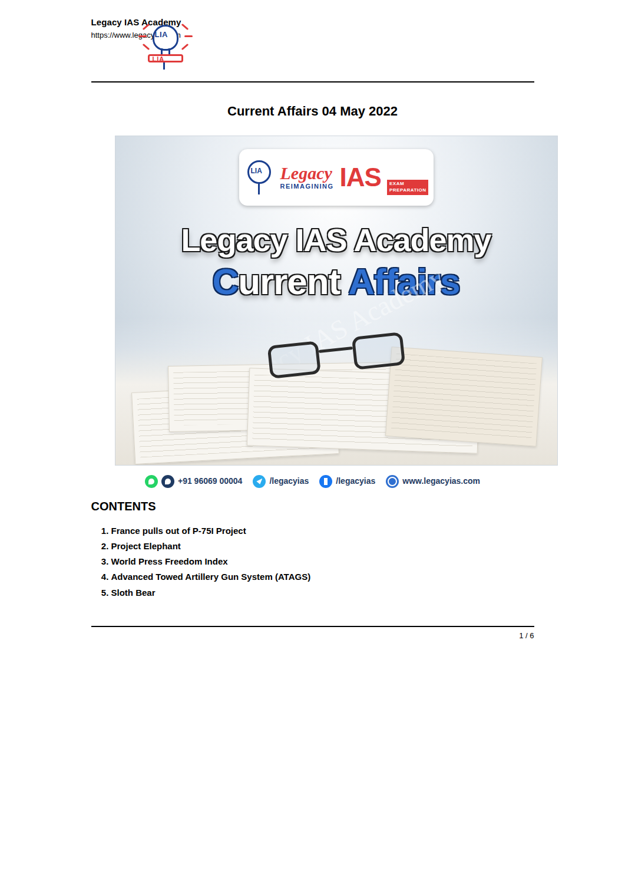Legacy IAS Academy
https://www.legacyias.com
LIA LIA
Current Affairs 04 May 2022
LIA
Legacy REIMAGINING
IAS
EXAM PREPARATION
Legacy IAS Academy
Current Affairs
Legacy IAS Academy
+91 96069 00004 /legacyias /legacyias www.legacyias.com
CONTENTS
France pulls out of P-75I Project
Project Elephant
World Press Freedom Index
Advanced Towed Artillery Gun System (ATAGS)
Sloth Bear
1 / 6